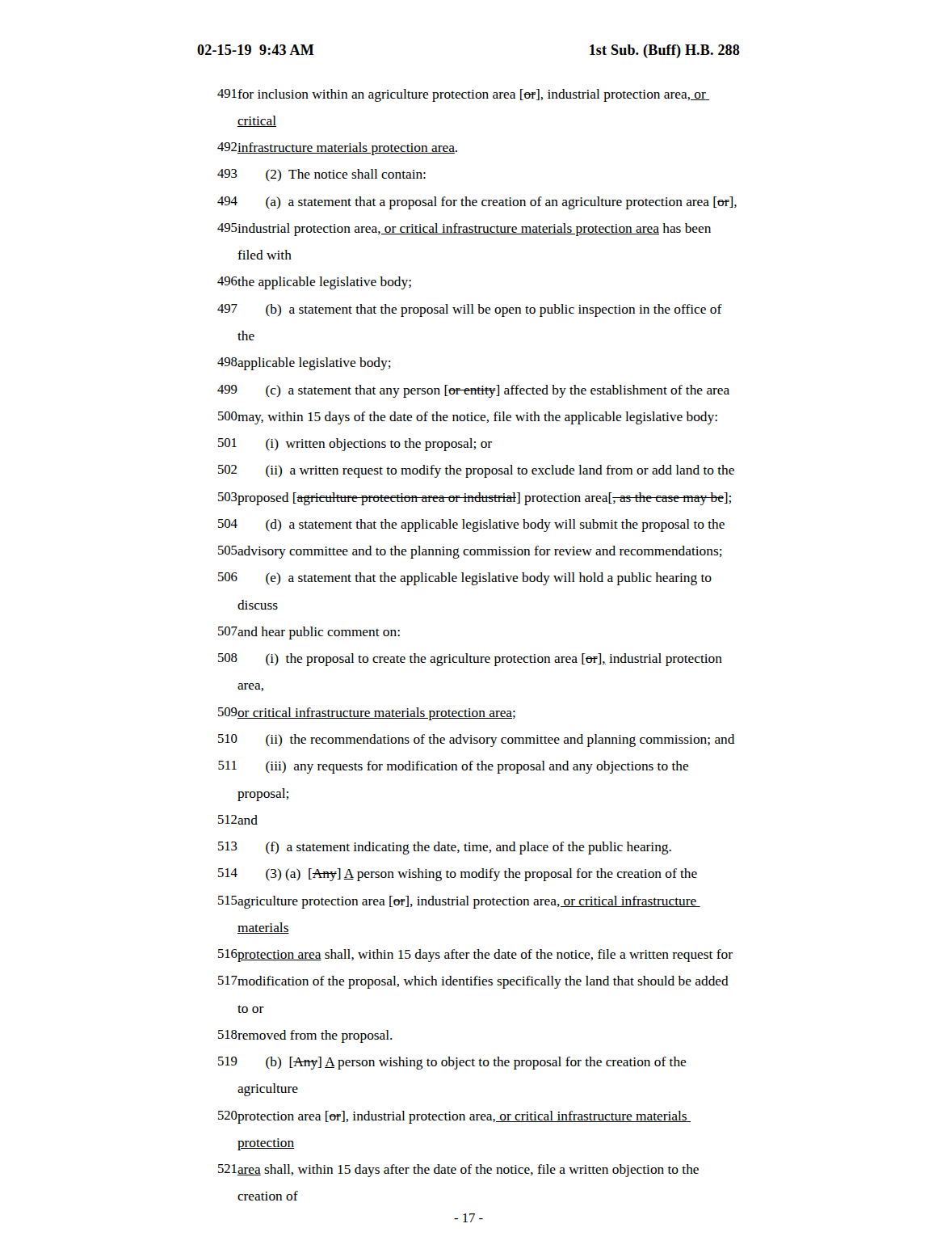02-15-19 9:43 AM 1st Sub. (Buff) H.B. 288
| 491 | for inclusion within an agriculture protection area [ or ] , industrial protection area , or critical |
| 492 | infrastructure materials protection area . |
| 493 | (2) The notice shall contain: |
| 494 | (a) a statement that a proposal for the creation of an agriculture protection area [ or ] , |
| 495 | industrial protection area , or critical infrastructure materials protection area has been filed with |
| 496 | the applicable legislative body; |
| 497 | (b) a statement that the proposal will be open to public inspection in the office of the |
| 498 | applicable legislative body; |
| 499 | (c) a statement that any person [ or entity ] affected by the establishment of the area |
| 500 | may, within 15 days of the date of the notice, file with the applicable legislative body: |
| 501 | (i) written objections to the proposal; or |
| 502 | (ii) a written request to modify the proposal to exclude land from or add land to the |
| 503 | proposed [ agriculture protection area or industrial ] protection area[ , as the case may be ]; |
| 504 | (d) a statement that the applicable legislative body will submit the proposal to the |
| 505 | advisory committee and to the planning commission for review and recommendations; |
| 506 | (e) a statement that the applicable legislative body will hold a public hearing to discuss |
| 507 | and hear public comment on: |
| 508 | (i) the proposal to create the agriculture protection area [ or ] , industrial protection area , |
| 509 | or critical infrastructure materials protection area ; |
| 510 | (ii) the recommendations of the advisory committee and planning commission; and |
| 511 | (iii) any requests for modification of the proposal and any objections to the proposal; |
| 512 | and |
| 513 | (f) a statement indicating the date, time, and place of the public hearing. |
| 514 | (3) (a) [ Any ] A person wishing to modify the proposal for the creation of the |
| 515 | agriculture protection area [ or ] , industrial protection area , or critical infrastructure materials |
| 516 | protection area shall, within 15 days after the date of the notice, file a written request for |
| 517 | modification of the proposal, which identifies specifically the land that should be added to or |
| 518 | removed from the proposal. |
| 519 | (b) [ Any ] A person wishing to object to the proposal for the creation of the agriculture |
| 520 | protection area [ or ] , industrial protection area , or critical infrastructure materials protection |
| 521 | area shall, within 15 days after the date of the notice, file a written objection to the creation of |
- 17 -